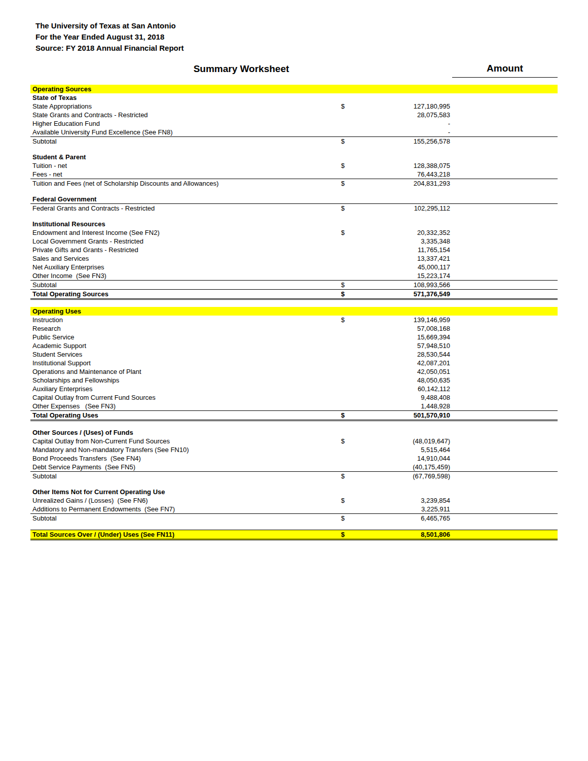The University of Texas at San Antonio
For the Year Ended August 31, 2018
Source: FY 2018 Annual Financial Report
| Summary Worksheet | Amount |
| Operating Sources | |
| State of Texas |
| State Appropriations | $ | 127,180,995 | |
| State Grants and Contracts - Restricted | | 28,075,583 | |
| Higher Education Fund | | - | |
| Available University Fund Excellence (See FN8) | | - | |
| Subtotal | $ | 155,256,578 | |
| Student & Parent |
| Tuition - net | $ | 128,388,075 | |
| Fees - net | | 76,443,218 | |
| Tuition and Fees (net of Scholarship Discounts and Allowances) | $ | 204,831,293 | |
| Federal Government |
| Federal Grants and Contracts - Restricted | $ | 102,295,112 | |
| Institutional Resources |
| Endowment and Interest Income (See FN2) | $ | 20,332,352 | |
| Local Government Grants - Restricted | | 3,335,348 | |
| Private Gifts and Grants - Restricted | | 11,765,154 | |
| Sales and Services | | 13,337,421 | |
| Net Auxiliary Enterprises | | 45,000,117 | |
| Other Income (See FN3) | | 15,223,174 | |
| Subtotal | $ | 108,993,566 | |
| Total Operating Sources | $ | 571,376,549 | |
| Operating Uses | |
| Instruction | $ | 139,146,959 | |
| Research | | 57,008,168 | |
| Public Service | | 15,669,394 | |
| Academic Support | | 57,948,510 | |
| Student Services | | 28,530,544 | |
| Institutional Support | | 42,087,201 | |
| Operations and Maintenance of Plant | | 42,050,051 | |
| Scholarships and Fellowships | | 48,050,635 | |
| Auxiliary Enterprises | | 60,142,112 | |
| Capital Outlay from Current Fund Sources | | 9,488,408 | |
| Other Expenses (See FN3) | | 1,448,928 | |
| Total Operating Uses | $ | 501,570,910 | |
| Other Sources / (Uses) of Funds |
| Capital Outlay from Non-Current Fund Sources | $ | (48,019,647) | |
| Mandatory and Non-mandatory Transfers (See FN10) | | 5,515,464 | |
| Bond Proceeds Transfers (See FN4) | | 14,910,044 | |
| Debt Service Payments (See FN5) | | (40,175,459) | |
| Subtotal | $ | (67,769,598) | |
| Other Items Not for Current Operating Use |
| Unrealized Gains / (Losses) (See FN6) | $ | 3,239,854 | |
| Additions to Permanent Endowments (See FN7) | | 3,225,911 | |
| Subtotal | $ | 6,465,765 | |
| Total Sources Over / (Under) Uses (See FN11) | $ | 8,501,806 | |